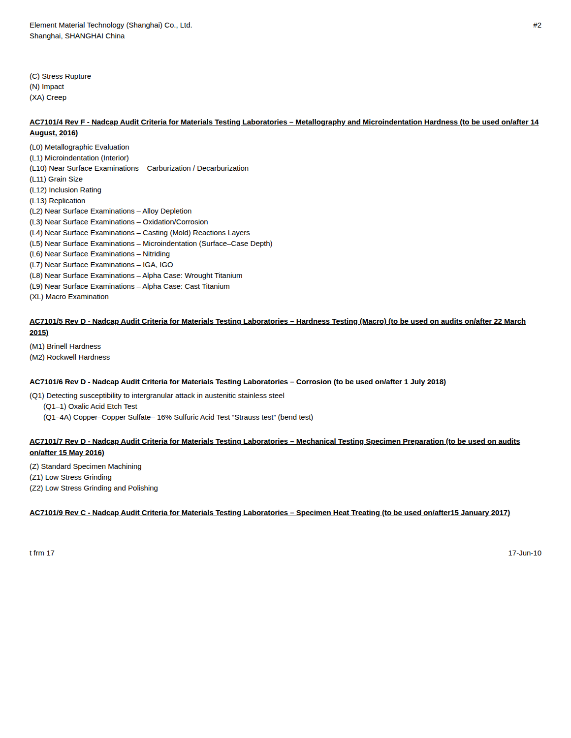Element Material Technology (Shanghai) Co., Ltd. Shanghai, SHANGHAI China
#2
(C) Stress Rupture
(N) Impact
(XA) Creep
AC7101/4 Rev F - Nadcap Audit Criteria for Materials Testing Laboratories – Metallography and Microindentation Hardness (to be used on/after 14 August, 2016)
(L0) Metallographic Evaluation
(L1) Microindentation (Interior)
(L10) Near Surface Examinations – Carburization / Decarburization
(L11) Grain Size
(L12) Inclusion Rating
(L13) Replication
(L2) Near Surface Examinations – Alloy Depletion
(L3) Near Surface Examinations – Oxidation/Corrosion
(L4) Near Surface Examinations – Casting (Mold) Reactions Layers
(L5) Near Surface Examinations – Microindentation (Surface–Case Depth)
(L6) Near Surface Examinations – Nitriding
(L7) Near Surface Examinations – IGA, IGO
(L8) Near Surface Examinations – Alpha Case: Wrought Titanium
(L9) Near Surface Examinations – Alpha Case: Cast Titanium
(XL) Macro Examination
AC7101/5 Rev D - Nadcap Audit Criteria for Materials Testing Laboratories – Hardness Testing (Macro) (to be used on audits on/after 22 March 2015)
(M1) Brinell Hardness
(M2) Rockwell Hardness
AC7101/6 Rev D - Nadcap Audit Criteria for Materials Testing Laboratories – Corrosion (to be used on/after 1 July 2018)
(Q1) Detecting susceptibility to intergranular attack in austenitic stainless steel
(Q1–1) Oxalic Acid Etch Test
(Q1–4A) Copper–Copper Sulfate– 16% Sulfuric Acid Test “Strauss test” (bend test)
AC7101/7 Rev D - Nadcap Audit Criteria for Materials Testing Laboratories – Mechanical Testing Specimen Preparation (to be used on audits on/after 15 May 2016)
(Z) Standard Specimen Machining
(Z1) Low Stress Grinding
(Z2) Low Stress Grinding and Polishing
AC7101/9 Rev C - Nadcap Audit Criteria for Materials Testing Laboratories – Specimen Heat Treating (to be used on/after15 January 2017)
t frm 17
17-Jun-10